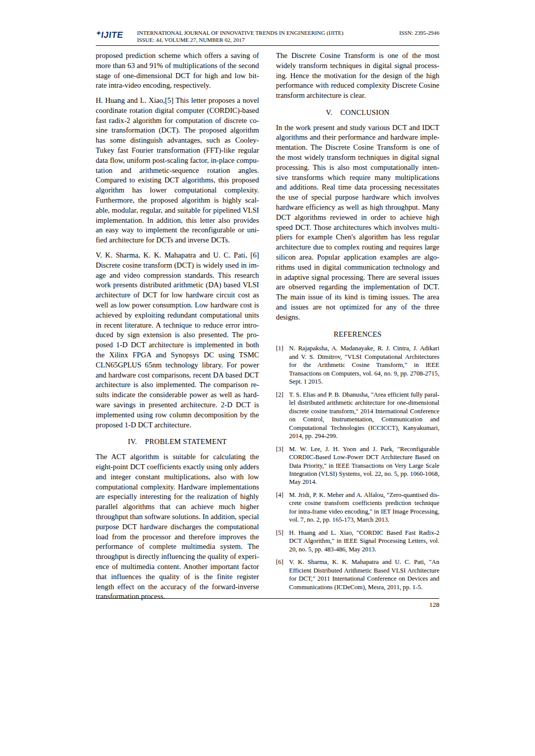✦IJITE
INTERNATIONAL JOURNAL OF INNOVATIVE TRENDS IN ENGINEERING (IJITE)
ISSUE: 44, VOLUME 27, NUMBER 02, 2017
ISSN: 2395-2946
proposed prediction scheme which offers a saving of more than 63 and 91% of multiplications of the second stage of one-dimensional DCT for high and low bit-rate intra-video encoding, respectively.
H. Huang and L. Xiao,[5] This letter proposes a novel coordinate rotation digital computer (CORDIC)-based fast radix-2 algorithm for computation of discrete cosine transformation (DCT). The proposed algorithm has some distinguish advantages, such as Cooley-Tukey fast Fourier transformation (FFT)-like regular data flow, uniform post-scaling factor, in-place computation and arithmetic-sequence rotation angles. Compared to existing DCT algorithms, this proposed algorithm has lower computational complexity. Furthermore, the proposed algorithm is highly scalable, modular, regular, and suitable for pipelined VLSI implementation. In addition, this letter also provides an easy way to implement the reconfigurable or unified architecture for DCTs and inverse DCTs.
V. K. Sharma, K. K. Mahapatra and U. C. Pati, [6] Discrete cosine transform (DCT) is widely used in image and video compression standards. This research work presents distributed arithmetic (DA) based VLSI architecture of DCT for low hardware circuit cost as well as low power consumption. Low hardware cost is achieved by exploiting redundant computational units in recent literature. A technique to reduce error introduced by sign extension is also presented. The proposed 1-D DCT architecture is implemented in both the Xilinx FPGA and Synopsys DC using TSMC CLN65GPLUS 65nm technology library. For power and hardware cost comparisons, recent DA based DCT architecture is also implemented. The comparison results indicate the considerable power as well as hardware savings in presented architecture. 2-D DCT is implemented using row column decomposition by the proposed 1-D DCT architecture.
IV. PROBLEM STATEMENT
The ACT algorithm is suitable for calculating the eight-point DCT coefficients exactly using only adders and integer constant multiplications, also with low computational complexity. Hardware implementations are especially interesting for the realization of highly parallel algorithms that can achieve much higher throughput than software solutions. In addition, special purpose DCT hardware discharges the computational load from the processor and therefore improves the performance of complete multimedia system. The throughput is directly influencing the quality of experience of multimedia content. Another important factor that influences the quality of is the finite register length effect on the accuracy of the forward-inverse transformation process.
The Discrete Cosine Transform is one of the most widely transform techniques in digital signal processing. Hence the motivation for the design of the high performance with reduced complexity Discrete Cosine transform architecture is clear.
V. CONCLUSION
In the work present and study various DCT and IDCT algorithms and their performance and hardware implementation. The Discrete Cosine Transform is one of the most widely transform techniques in digital signal processing. This is also most computationally intensive transforms which require many multiplications and additions. Real time data processing necessitates the use of special purpose hardware which involves hardware efficiency as well as high throughput. Many DCT algorithms reviewed in order to achieve high speed DCT. Those architectures which involves multipliers for example Chen's algorithm has less regular architecture due to complex routing and requires large silicon area. Popular application examples are algorithms used in digital communication technology and in adaptive signal processing. There are several issues are observed regarding the implementation of DCT. The main issue of its kind is timing issues. The area and issues are not optimized for any of the three designs.
REFERENCES
[1] N. Rajapaksha, A. Madanayake, R. J. Cintra, J. Adikari and V. S. Dimitrov, "VLSI Computational Architectures for the Arithmetic Cosine Transform," in IEEE Transactions on Computers, vol. 64, no. 9, pp. 2708-2715, Sept. 1 2015.
[2] T. S. Elias and P. B. Dhanusha, "Area efficient fully parallel distributed arithmetic architecture for one-dimensional discrete cosine transform," 2014 International Conference on Control, Instrumentation, Communication and Computational Technologies (ICCICCT), Kanyakumari, 2014, pp. 294-299.
[3] M. W. Lee, J. H. Yoon and J. Park, "Reconfigurable CORDIC-Based Low-Power DCT Architecture Based on Data Priority," in IEEE Transactions on Very Large Scale Integration (VLSI) Systems, vol. 22, no. 5, pp. 1060-1068, May 2014.
[4] M. Jridi, P. K. Meher and A. Alfalou, "Zero-quantised discrete cosine transform coefficients prediction technique for intra-frame video encoding," in IET Image Processing, vol. 7, no. 2, pp. 165-173, March 2013.
[5] H. Huang and L. Xiao, "CORDIC Based Fast Radix-2 DCT Algorithm," in IEEE Signal Processing Letters, vol. 20, no. 5, pp. 483-486, May 2013.
[6] V. K. Sharma, K. K. Mahapatra and U. C. Pati, "An Efficient Distributed Arithmetic Based VLSI Architecture for DCT," 2011 International Conference on Devices and Communications (ICDeCom), Mesra, 2011, pp. 1-5.
128